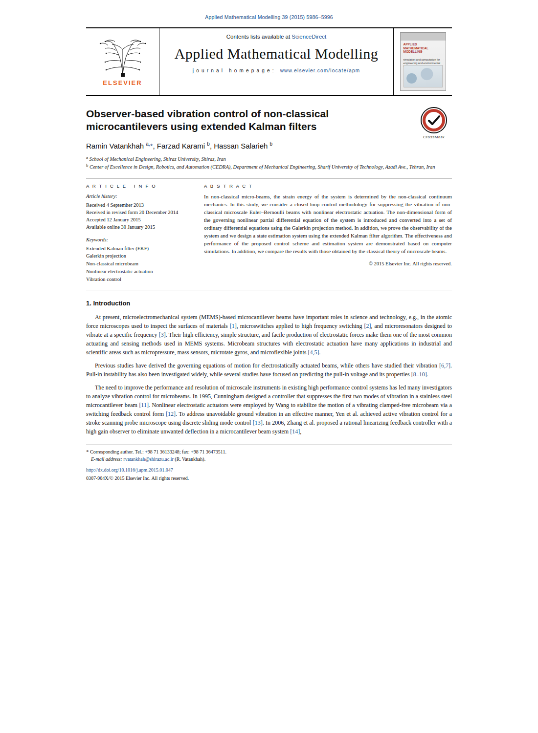Applied Mathematical Modelling 39 (2015) 5986–5996
ELSEVIER
Contents lists available at ScienceDirect
Applied Mathematical Modelling
j o u r n a l h o m e p a g e : www.elsevier.com/locate/apm
Applied Mathematical Modelling
simulation and computation for engineering and environmental systems
Observer-based vibration control of non-classical microcantilevers using extended Kalman filters
CrossMark
Ramin Vatankhah a,*, Farzad Karami b, Hassan Salarieh b
a School of Mechanical Engineering, Shiraz University, Shiraz, Iran
b Center of Excellence in Design, Robotics, and Automation (CEDRA), Department of Mechanical Engineering, Sharif University of Technology, Azadi Ave., Tehran, Iran
A R T I C L E I N F O
Article history:
Received 4 September 2013
Received in revised form 20 December 2014
Accepted 12 January 2015
Available online 30 January 2015
Keywords:
Extended Kalman filter (EKF)
Galerkin projection
Non-classical microbeam
Nonlinear electrostatic actuation
Vibration control
A B S T R A C T
In non-classical micro-beams, the strain energy of the system is determined by the non-classical continuum mechanics. In this study, we consider a closed-loop control methodology for suppressing the vibration of non-classical microscale Euler–Bernoulli beams with nonlinear electrostatic actuation. The non-dimensional form of the governing nonlinear partial differential equation of the system is introduced and converted into a set of ordinary differential equations using the Galerkin projection method. In addition, we prove the observability of the system and we design a state estimation system using the extended Kalman filter algorithm. The effectiveness and performance of the proposed control scheme and estimation system are demonstrated based on computer simulations. In addition, we compare the results with those obtained by the classical theory of microscale beams.
© 2015 Elsevier Inc. All rights reserved.
1. Introduction
At present, microelectromechanical system (MEMS)-based microcantilever beams have important roles in science and technology, e.g., in the atomic force microscopes used to inspect the surfaces of materials [1], microswitches applied to high frequency switching [2], and microresonators designed to vibrate at a specific frequency [3]. Their high efficiency, simple structure, and facile production of electrostatic forces make them one of the most common actuating and sensing methods used in MEMS systems. Microbeam structures with electrostatic actuation have many applications in industrial and scientific areas such as micropressure, mass sensors, microtate gyros, and microflexible joints [4,5].
Previous studies have derived the governing equations of motion for electrostatically actuated beams, while others have studied their vibration [6,7]. Pull-in instability has also been investigated widely, while several studies have focused on predicting the pull-in voltage and its properties [8–10].
The need to improve the performance and resolution of microscale instruments in existing high performance control systems has led many investigators to analyze vibration control for microbeams. In 1995, Cunningham designed a controller that suppresses the first two modes of vibration in a stainless steel microcantilever beam [11]. Nonlinear electrostatic actuators were employed by Wang to stabilize the motion of a vibrating clamped-free microbeam via a switching feedback control form [12]. To address unavoidable ground vibration in an effective manner, Yen et al. achieved active vibration control for a stroke scanning probe microscope using discrete sliding mode control [13]. In 2006, Zhang et al. proposed a rational linearizing feedback controller with a high gain observer to eliminate unwanted deflection in a microcantilever beam system [14],
* Corresponding author. Tel.: +98 71 36133248; fax: +98 71 36473511.
E-mail address: rvatankhah@shirazu.ac.ir (R. Vatankhah).
http://dx.doi.org/10.1016/j.apm.2015.01.047
0307-904X/© 2015 Elsevier Inc. All rights reserved.